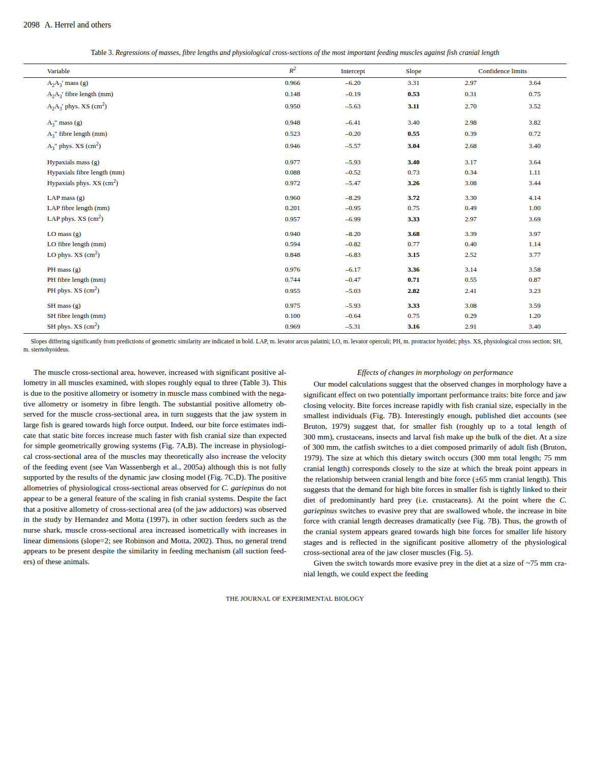2098 A. Herrel and others
Table 3. Regressions of masses, fibre lengths and physiological cross-sections of the most important feeding muscles against fish cranial length
| Variable | R 2 | Intercept | Slope | Confidence limits |
| --- | --- | --- | --- | --- |
| A 2 A 3 ′ mass (g) | 0.966 | –6.20 | 3.31 | 2.97 | 3.64 |
| A 2 A 3 ′ fibre length (mm) | 0.148 | –0.19 | 0.53 | 0.31 | 0.75 |
| A 2 A 3 ′ phys. XS (cm 2 ) | 0.950 | –5.63 | 3.11 | 2.70 | 3.52 |
| A 3 ″ mass (g) | 0.948 | –6.41 | 3.40 | 2.98 | 3.82 |
| A 3 ″ fibre length (mm) | 0.523 | –0.20 | 0.55 | 0.39 | 0.72 |
| A 3 ″ phys. XS (cm 2 ) | 0.946 | –5.57 | 3.04 | 2.68 | 3.40 |
| Hypaxials mass (g) | 0.977 | –5.93 | 3.40 | 3.17 | 3.64 |
| Hypaxials fibre length (mm) | 0.088 | –0.52 | 0.73 | 0.34 | 1.11 |
| Hypaxials phys. XS (cm 2 ) | 0.972 | –5.47 | 3.26 | 3.08 | 3.44 |
| LAP mass (g) | 0.960 | –8.29 | 3.72 | 3.30 | 4.14 |
| LAP fibre length (mm) | 0.201 | –0.95 | 0.75 | 0.49 | 1.00 |
| LAP phys. XS (cm 2 ) | 0.957 | –6.99 | 3.33 | 2.97 | 3.69 |
| LO mass (g) | 0.940 | –8.20 | 3.68 | 3.39 | 3.97 |
| LO fibre length (mm) | 0.594 | –0.82 | 0.77 | 0.40 | 1.14 |
| LO phys. XS (cm 2 ) | 0.848 | –6.83 | 3.15 | 2.52 | 3.77 |
| PH mass (g) | 0.976 | –6.17 | 3.36 | 3.14 | 3.58 |
| PH fibre length (mm) | 0.744 | –0.47 | 0.71 | 0.55 | 0.87 |
| PH phys. XS (cm 2 ) | 0.955 | –5.03 | 2.82 | 2.41 | 3.23 |
| SH mass (g) | 0.975 | –5.93 | 3.33 | 3.08 | 3.59 |
| SH fibre length (mm) | 0.100 | –0.64 | 0.75 | 0.29 | 1.20 |
| SH phys. XS (cm 2 ) | 0.969 | –5.31 | 3.16 | 2.91 | 3.40 |
Slopes differing significantly from predictions of geometric similarity are indicated in bold. LAP, m. levator arcus palatini; LO, m. levator operculi; PH, m. protractor hyoidei; phys. XS, physiological cross section; SH, m. sternohyoideus.
The muscle cross-sectional area, however, increased with significant positive allometry in all muscles examined, with slopes roughly equal to three (Table 3). This is due to the positive allometry or isometry in muscle mass combined with the negative allometry or isometry in fibre length. The substantial positive allometry observed for the muscle cross-sectional area, in turn suggests that the jaw system in large fish is geared towards high force output. Indeed, our bite force estimates indicate that static bite forces increase much faster with fish cranial size than expected for simple geometrically growing systems (Fig. 7A,B). The increase in physiological cross-sectional area of the muscles may theoretically also increase the velocity of the feeding event (see Van Wassenbergh et al., 2005a) although this is not fully supported by the results of the dynamic jaw closing model (Fig. 7C,D). The positive allometries of physiological cross-sectional areas observed for C. gariepinus do not appear to be a general feature of the scaling in fish cranial systems. Despite the fact that a positive allometry of cross-sectional area (of the jaw adductors) was observed in the study by Hernandez and Motta (1997), in other suction feeders such as the nurse shark, muscle cross-sectional area increased isometrically with increases in linear dimensions (slope=2; see Robinson and Motta, 2002). Thus, no general trend appears to be present despite the similarity in feeding mechanism (all suction feeders) of these animals.
Effects of changes in morphology on performance
Our model calculations suggest that the observed changes in morphology have a significant effect on two potentially important performance traits: bite force and jaw closing velocity. Bite forces increase rapidly with fish cranial size, especially in the smallest individuals (Fig. 7B). Interestingly enough, published diet accounts (see Bruton, 1979) suggest that, for smaller fish (roughly up to a total length of 300 mm), crustaceans, insects and larval fish make up the bulk of the diet. At a size of 300 mm, the catfish switches to a diet composed primarily of adult fish (Bruton, 1979). The size at which this dietary switch occurs (300 mm total length; 75 mm cranial length) corresponds closely to the size at which the break point appears in the relationship between cranial length and bite force (±65 mm cranial length). This suggests that the demand for high bite forces in smaller fish is tightly linked to their diet of predominantly hard prey (i.e. crustaceans). At the point where the C. gariepinus switches to evasive prey that are swallowed whole, the increase in bite force with cranial length decreases dramatically (see Fig. 7B). Thus, the growth of the cranial system appears geared towards high bite forces for smaller life history stages and is reflected in the significant positive allometry of the physiological cross-sectional area of the jaw closer muscles (Fig. 5).
Given the switch towards more evasive prey in the diet at a size of ~75 mm cranial length, we could expect the feeding
THE JOURNAL OF EXPERIMENTAL BIOLOGY